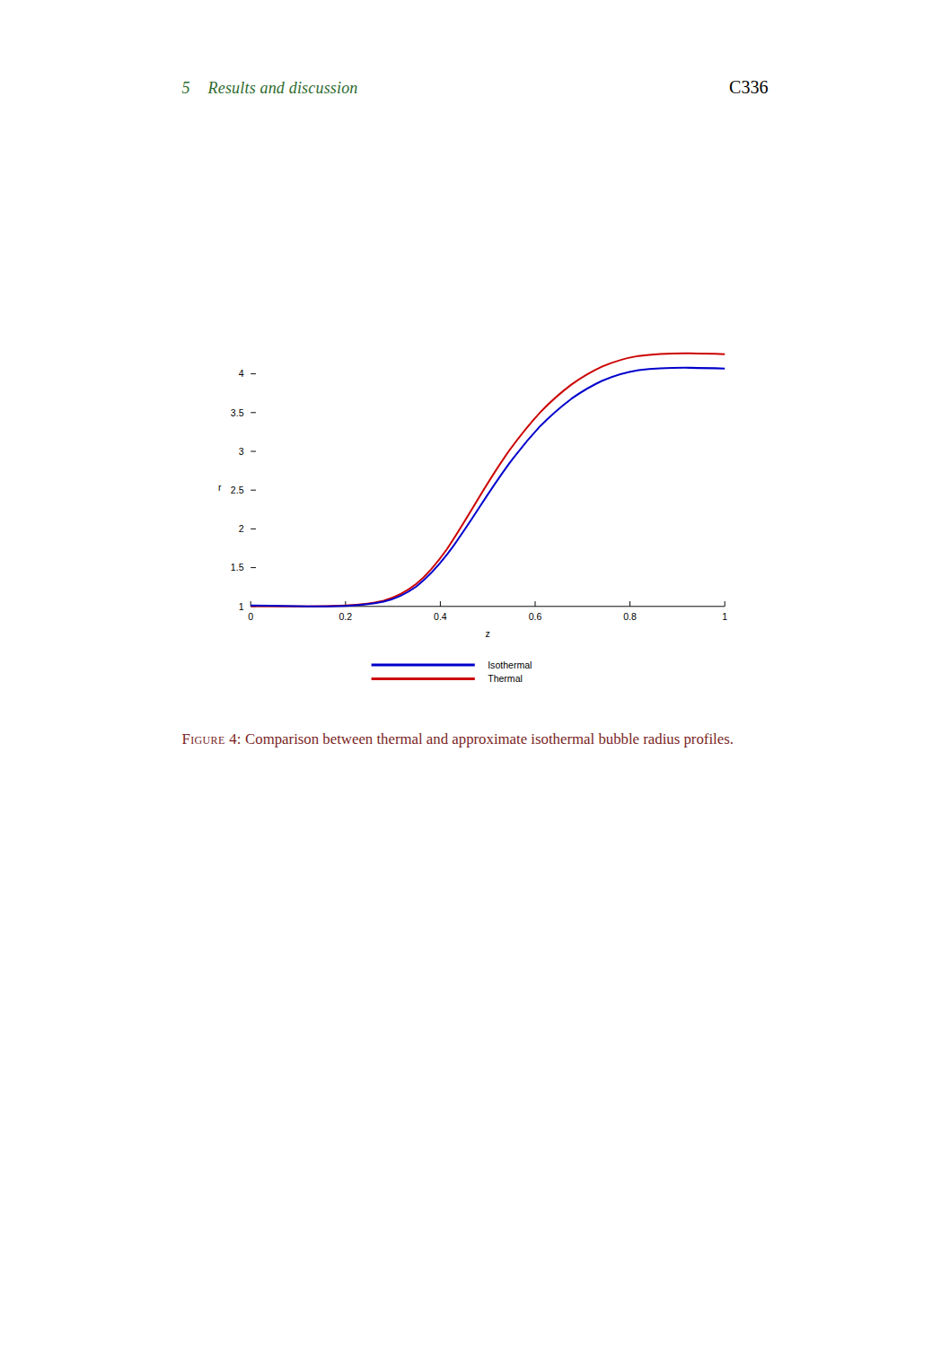5 Results and discussion
C336
1 1.5 2 2.5 3 3.5 4 r 0 0.2 0.4 0.6 0.8 1 z Isothermal Thermal
Figure 4: Comparison between thermal and approximate isothermal bubble radius profiles.